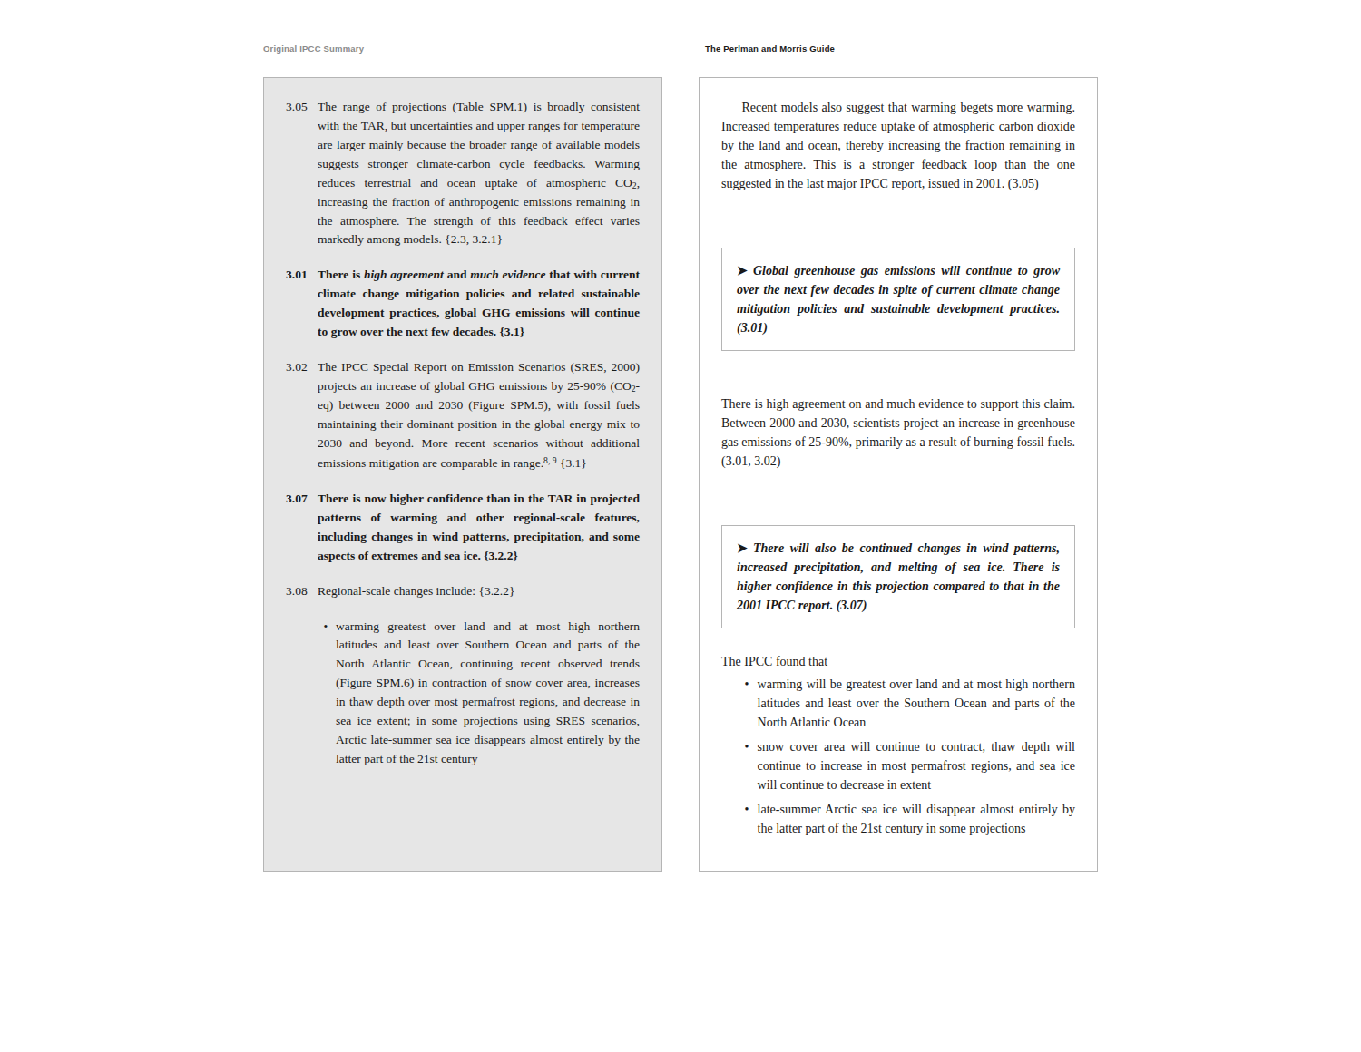Original IPCC Summary
The Perlman and Morris Guide
3.05 The range of projections (Table SPM.1) is broadly consistent with the TAR, but uncertainties and upper ranges for temperature are larger mainly because the broader range of available models suggests stronger climate-carbon cycle feedbacks. Warming reduces terrestrial and ocean uptake of atmospheric CO2, increasing the fraction of anthropogenic emissions remaining in the atmosphere. The strength of this feedback effect varies markedly among models. {2.3, 3.2.1}
3.01 There is high agreement and much evidence that with current climate change mitigation policies and related sustainable development practices, global GHG emissions will continue to grow over the next few decades. {3.1}
3.02 The IPCC Special Report on Emission Scenarios (SRES, 2000) projects an increase of global GHG emissions by 25-90% (CO2-eq) between 2000 and 2030 (Figure SPM.5), with fossil fuels maintaining their dominant position in the global energy mix to 2030 and beyond. More recent scenarios without additional emissions mitigation are comparable in range.8, 9 {3.1}
3.07 There is now higher confidence than in the TAR in projected patterns of warming and other regional-scale features, including changes in wind patterns, precipitation, and some aspects of extremes and sea ice. {3.2.2}
3.08 Regional-scale changes include: {3.2.2}
warming greatest over land and at most high northern latitudes and least over Southern Ocean and parts of the North Atlantic Ocean, continuing recent observed trends (Figure SPM.6) in contraction of snow cover area, increases in thaw depth over most permafrost regions, and decrease in sea ice extent; in some projections using SRES scenarios, Arctic late-summer sea ice disappears almost entirely by the latter part of the 21st century
Recent models also suggest that warming begets more warming. Increased temperatures reduce uptake of atmospheric carbon dioxide by the land and ocean, thereby increasing the fraction remaining in the atmosphere. This is a stronger feedback loop than the one suggested in the last major IPCC report, issued in 2001. (3.05)
➤Global greenhouse gas emissions will continue to grow over the next few decades in spite of current climate change mitigation policies and sustainable development practices. (3.01)
There is high agreement on and much evidence to support this claim. Between 2000 and 2030, scientists project an increase in greenhouse gas emissions of 25-90%, primarily as a result of burning fossil fuels. (3.01, 3.02)
➤There will also be continued changes in wind patterns, increased precipitation, and melting of sea ice. There is higher confidence in this projection compared to that in the 2001 IPCC report. (3.07)
The IPCC found that
warming will be greatest over land and at most high northern latitudes and least over the Southern Ocean and parts of the North Atlantic Ocean
snow cover area will continue to contract, thaw depth will continue to increase in most permafrost regions, and sea ice will continue to decrease in extent
late-summer Arctic sea ice will disappear almost entirely by the latter part of the 21st century in some projections